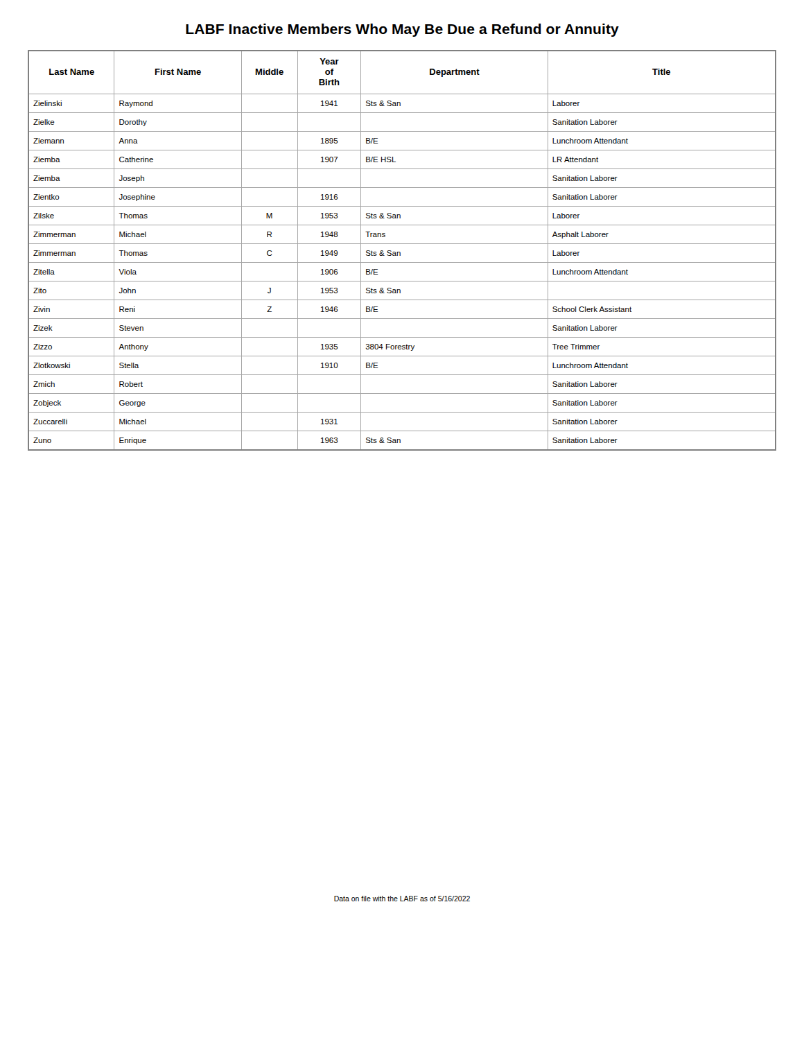LABF Inactive Members Who May Be Due a Refund or Annuity
| Last Name | First Name | Middle | Year of Birth | Department | Title |
| --- | --- | --- | --- | --- | --- |
| Zielinski | Raymond | | 1941 | Sts & San | Laborer |
| Zielke | Dorothy | | | | Sanitation Laborer |
| Ziemann | Anna | | 1895 | B/E | Lunchroom Attendant |
| Ziemba | Catherine | | 1907 | B/E HSL | LR Attendant |
| Ziemba | Joseph | | | | Sanitation Laborer |
| Zientko | Josephine | | 1916 | | Sanitation Laborer |
| Zilske | Thomas | M | 1953 | Sts & San | Laborer |
| Zimmerman | Michael | R | 1948 | Trans | Asphalt Laborer |
| Zimmerman | Thomas | C | 1949 | Sts & San | Laborer |
| Zitella | Viola | | 1906 | B/E | Lunchroom Attendant |
| Zito | John | J | 1953 | Sts & San | |
| Zivin | Reni | Z | 1946 | B/E | School Clerk Assistant |
| Zizek | Steven | | | | Sanitation Laborer |
| Zizzo | Anthony | | 1935 | 3804 Forestry | Tree Trimmer |
| Zlotkowski | Stella | | 1910 | B/E | Lunchroom Attendant |
| Zmich | Robert | | | | Sanitation Laborer |
| Zobjeck | George | | | | Sanitation Laborer |
| Zuccarelli | Michael | | 1931 | | Sanitation Laborer |
| Zuno | Enrique | | 1963 | Sts & San | Sanitation Laborer |
Data on file with the LABF as of 5/16/2022